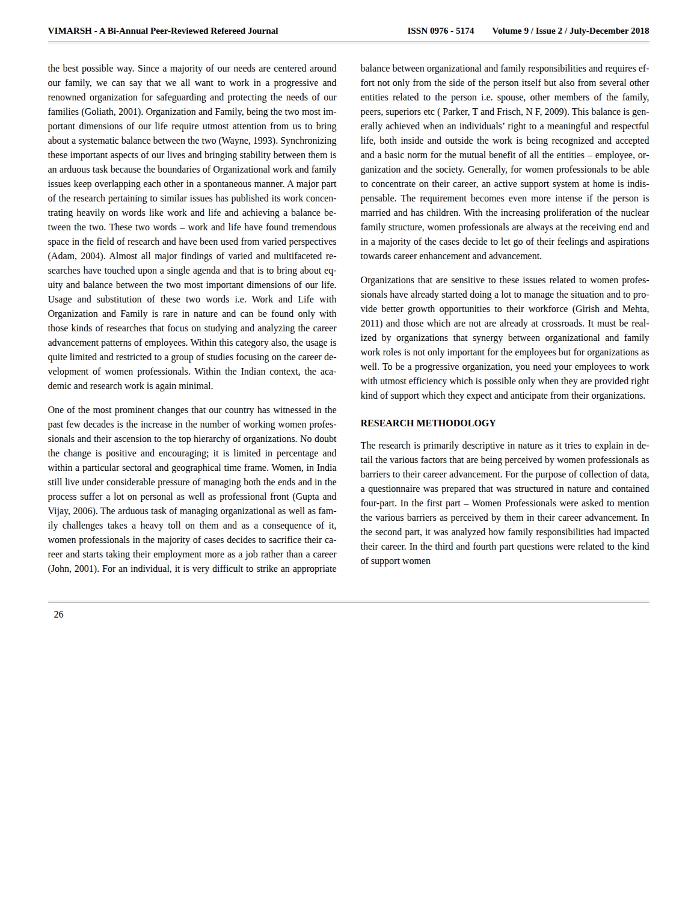VIMARSH - A Bi-Annual Peer-Reviewed Refereed Journal ISSN 0976 - 5174 Volume 9 / Issue 2 / July-December 2018
the best possible way. Since a majority of our needs are centered around our family, we can say that we all want to work in a progressive and renowned organization for safeguarding and protecting the needs of our families (Goliath, 2001). Organization and Family, being the two most important dimensions of our life require utmost attention from us to bring about a systematic balance between the two (Wayne, 1993). Synchronizing these important aspects of our lives and bringing stability between them is an arduous task because the boundaries of Organizational work and family issues keep overlapping each other in a spontaneous manner. A major part of the research pertaining to similar issues has published its work concentrating heavily on words like work and life and achieving a balance between the two. These two words – work and life have found tremendous space in the field of research and have been used from varied perspectives (Adam, 2004). Almost all major findings of varied and multifaceted researches have touched upon a single agenda and that is to bring about equity and balance between the two most important dimensions of our life. Usage and substitution of these two words i.e. Work and Life with Organization and Family is rare in nature and can be found only with those kinds of researches that focus on studying and analyzing the career advancement patterns of employees. Within this category also, the usage is quite limited and restricted to a group of studies focusing on the career development of women professionals. Within the Indian context, the academic and research work is again minimal.
One of the most prominent changes that our country has witnessed in the past few decades is the increase in the number of working women professionals and their ascension to the top hierarchy of organizations. No doubt the change is positive and encouraging; it is limited in percentage and within a particular sectoral and geographical time frame. Women, in India still live under considerable pressure of managing both the ends and in the process suffer a lot on personal as well as professional front (Gupta and Vijay, 2006). The arduous task of managing organizational as well as family challenges takes a heavy toll on them and as a consequence of it, women professionals in the majority of cases decides to sacrifice their career and starts taking their employment more as a job rather than a career (John, 2001). For an individual, it is very difficult to strike an appropriate balance between organizational and family responsibilities and requires effort not only from the side of the person itself but also from several other entities related to the person i.e. spouse, other members of the family, peers, superiors etc ( Parker, T and Frisch, N F, 2009). This balance is generally achieved when an individuals’ right to a meaningful and respectful life, both inside and outside the work is being recognized and accepted and a basic norm for the mutual benefit of all the entities – employee, organization and the society. Generally, for women professionals to be able to concentrate on their career, an active support system at home is indispensable. The requirement becomes even more intense if the person is married and has children. With the increasing proliferation of the nuclear family structure, women professionals are always at the receiving end and in a majority of the cases decide to let go of their feelings and aspirations towards career enhancement and advancement.
Organizations that are sensitive to these issues related to women professionals have already started doing a lot to manage the situation and to provide better growth opportunities to their workforce (Girish and Mehta, 2011) and those which are not are already at crossroads. It must be realized by organizations that synergy between organizational and family work roles is not only important for the employees but for organizations as well. To be a progressive organization, you need your employees to work with utmost efficiency which is possible only when they are provided right kind of support which they expect and anticipate from their organizations.
RESEARCH METHODOLOGY
The research is primarily descriptive in nature as it tries to explain in detail the various factors that are being perceived by women professionals as barriers to their career advancement. For the purpose of collection of data, a questionnaire was prepared that was structured in nature and contained four-part. In the first part – Women Professionals were asked to mention the various barriers as perceived by them in their career advancement. In the second part, it was analyzed how family responsibilities had impacted their career. In the third and fourth part questions were related to the kind of support women
26